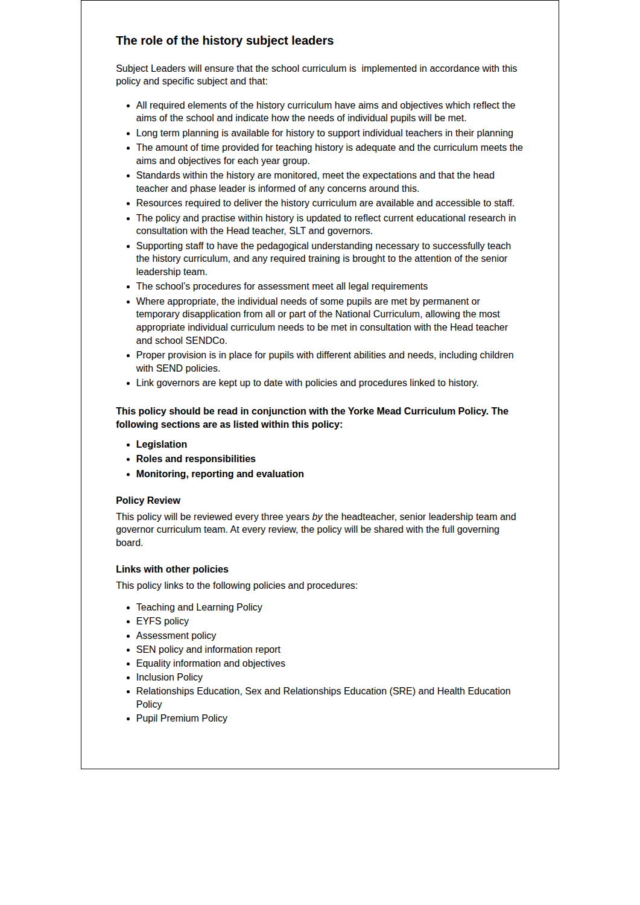The role of the history subject leaders
Subject Leaders will ensure that the school curriculum is implemented in accordance with this policy and specific subject and that:
All required elements of the history curriculum have aims and objectives which reflect the aims of the school and indicate how the needs of individual pupils will be met.
Long term planning is available for history to support individual teachers in their planning
The amount of time provided for teaching history is adequate and the curriculum meets the aims and objectives for each year group.
Standards within the history are monitored, meet the expectations and that the head teacher and phase leader is informed of any concerns around this.
Resources required to deliver the history curriculum are available and accessible to staff.
The policy and practise within history is updated to reflect current educational research in consultation with the Head teacher, SLT and governors.
Supporting staff to have the pedagogical understanding necessary to successfully teach the history curriculum, and any required training is brought to the attention of the senior leadership team.
The school’s procedures for assessment meet all legal requirements
Where appropriate, the individual needs of some pupils are met by permanent or temporary disapplication from all or part of the National Curriculum, allowing the most appropriate individual curriculum needs to be met in consultation with the Head teacher and school SENDCo.
Proper provision is in place for pupils with different abilities and needs, including children with SEND policies.
Link governors are kept up to date with policies and procedures linked to history.
This policy should be read in conjunction with the Yorke Mead Curriculum Policy. The following sections are as listed within this policy:
Legislation
Roles and responsibilities
Monitoring, reporting and evaluation
Policy Review
This policy will be reviewed every three years by the headteacher, senior leadership team and governor curriculum team. At every review, the policy will be shared with the full governing board.
Links with other policies
This policy links to the following policies and procedures:
Teaching and Learning Policy
EYFS policy
Assessment policy
SEN policy and information report
Equality information and objectives
Inclusion Policy
Relationships Education, Sex and Relationships Education (SRE) and Health Education Policy
Pupil Premium Policy